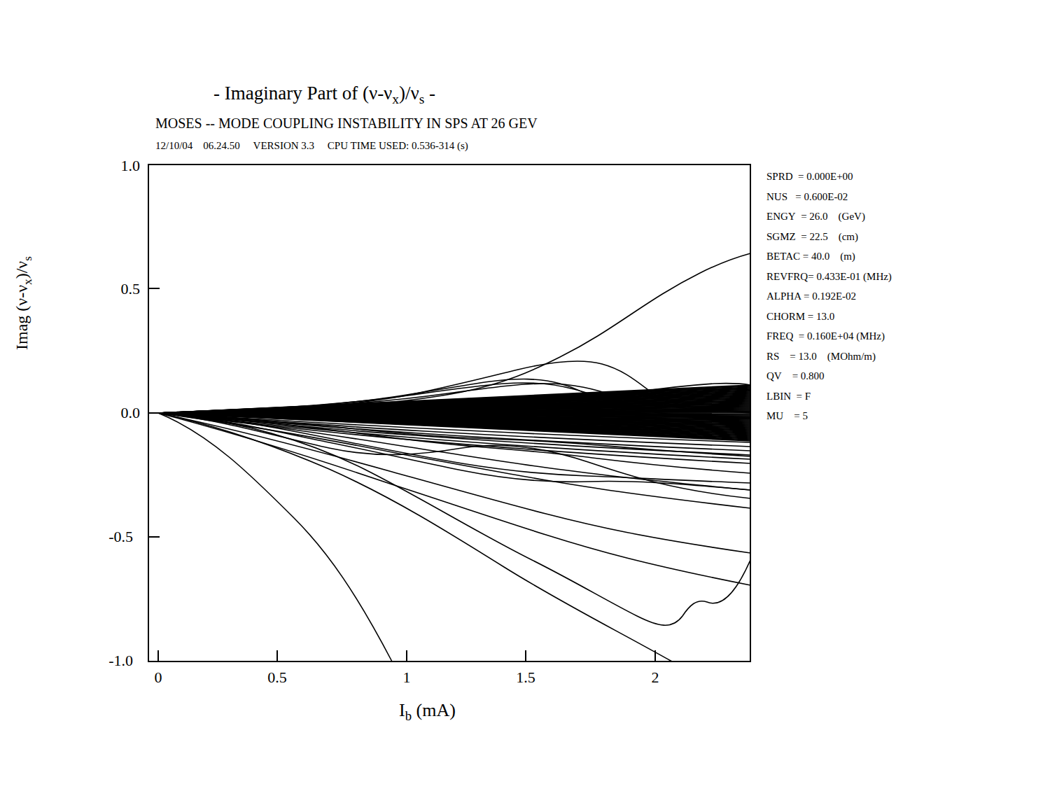- Imaginary Part of (ν-νx)/νs -
MOSES -- MODE COUPLING INSTABILITY IN SPS AT 26 GEV
12/10/04 06.24.50 VERSION 3.3 CPU TIME USED: 0.536-314 (s)
Imag (ν-νx)/νs
Ib (mA)
1.0
0.5
0.0
-0.5
-1.0
0
0.5
1
1.5
2
SPRD = 0.000E+00
NUS = 0.600E-02
ENGY = 26.0 (GeV)
SGMZ = 22.5 (cm)
BETAC = 40.0 (m)
REVFRQ= 0.433E-01 (MHz)
ALPHA = 0.192E-02
CHORM = 13.0
FREQ = 0.160E+04 (MHz)
RS = 13.0 (MOhm/m)
QV = 0.800
LBIN = F
MU = 5